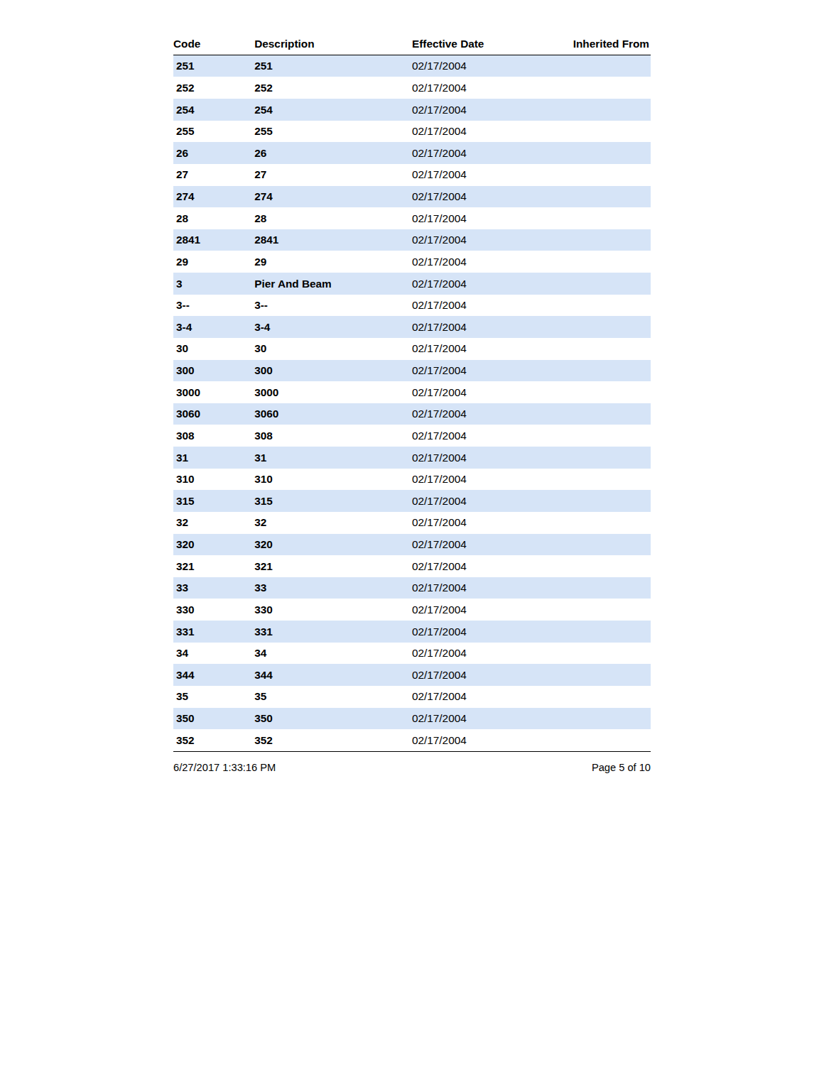| Code | Description | Effective Date | Inherited From |
| --- | --- | --- | --- |
| 251 | 251 | 02/17/2004 | |
| 252 | 252 | 02/17/2004 | |
| 254 | 254 | 02/17/2004 | |
| 255 | 255 | 02/17/2004 | |
| 26 | 26 | 02/17/2004 | |
| 27 | 27 | 02/17/2004 | |
| 274 | 274 | 02/17/2004 | |
| 28 | 28 | 02/17/2004 | |
| 2841 | 2841 | 02/17/2004 | |
| 29 | 29 | 02/17/2004 | |
| 3 | Pier And Beam | 02/17/2004 | |
| 3-- | 3-- | 02/17/2004 | |
| 3-4 | 3-4 | 02/17/2004 | |
| 30 | 30 | 02/17/2004 | |
| 300 | 300 | 02/17/2004 | |
| 3000 | 3000 | 02/17/2004 | |
| 3060 | 3060 | 02/17/2004 | |
| 308 | 308 | 02/17/2004 | |
| 31 | 31 | 02/17/2004 | |
| 310 | 310 | 02/17/2004 | |
| 315 | 315 | 02/17/2004 | |
| 32 | 32 | 02/17/2004 | |
| 320 | 320 | 02/17/2004 | |
| 321 | 321 | 02/17/2004 | |
| 33 | 33 | 02/17/2004 | |
| 330 | 330 | 02/17/2004 | |
| 331 | 331 | 02/17/2004 | |
| 34 | 34 | 02/17/2004 | |
| 344 | 344 | 02/17/2004 | |
| 35 | 35 | 02/17/2004 | |
| 350 | 350 | 02/17/2004 | |
| 352 | 352 | 02/17/2004 | |
6/27/2017 1:33:16 PM Page 5 of 10